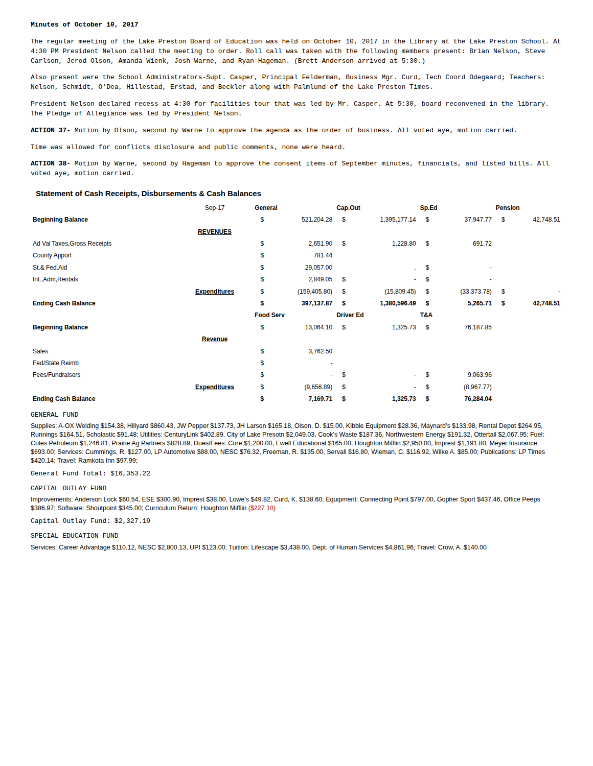Minutes of October 10, 2017
The regular meeting of the Lake Preston Board of Education was held on October 10, 2017 in the Library at the Lake Preston School. At 4:30 PM President Nelson called the meeting to order. Roll call was taken with the following members present: Brian Nelson, Steve Carlson, Jerod Olson, Amanda Wienk, Josh Warne, and Ryan Hageman. (Brett Anderson arrived at 5:30.)
Also present were the School Administrators-Supt. Casper, Principal Felderman, Business Mgr. Curd, Tech Coord Odegaard; Teachers: Nelson, Schmidt, O’Dea, Hillestad, Erstad, and Beckler along with Palmlund of the Lake Preston Times.
President Nelson declared recess at 4:30 for facilities tour that was led by Mr. Casper. At 5:30, board reconvened in the library. The Pledge of Allegiance was led by President Nelson.
ACTION 37- Motion by Olson, second by Warne to approve the agenda as the order of business. All voted aye, motion carried.
Time was allowed for conflicts disclosure and public comments, none were heard.
ACTION 38- Motion by Warne, second by Hageman to approve the consent items of September minutes, financials, and listed bills. All voted aye, motion carried.
Statement of Cash Receipts, Disbursements & Cash Balances
| | Sep-17 | General | Cap.Out | Sp.Ed | Pension |
| Beginning Balance | | $ | 521,204.28 | $ | 1,395,177.14 | $ | 37,947.77 | $ | 42,748.51 |
| | REVENUES | |
| Ad Val Taxes,Gross Receipts | | $ | 2,651.90 | $ | 1,228.80 | $ | 691.72 | | |
| County Apport | | $ | 781.44 | |
| St.& Fed.Aid | | $ | 29,057.00 | | . | $ | - | | |
| Int.,Adm,Rentals | | $ | 2,849.05 | $ | - | $ | - | | |
| | Expenditures | $ | (159,405.80) | $ | (15,809.45) | $ | (33,373.78) | $ | - |
| Ending Cash Balance | | $ | 397,137.87 | $ | 1,380,596.49 | $ | 5,265.71 | $ | 42,748.51 |
| | | Food Serv | Driver Ed | T&A | |
| Beginning Balance | | $ | 13,064.10 | $ | 1,325.73 | $ | 76,187.85 | |
| | Revenue | |
| Sales | | $ | 3,762.50 | |
| Fed/State Reimb | | $ | - | |
| Fees/Fundraisers | | $ | - | $ | - | $ | 9,063.96 | |
| | Expenditures | $ | (9,656.89) | $ | - | $ | (8,967.77) | |
| Ending Cash Balance | | $ | 7,169.71 | $ | 1,325.73 | $ | 76,284.04 | |
GENERAL FUND
Supplies: A-OX Welding $154.38, Hillyard $860.43, JW Pepper $137.73, JH Larson $165.18, Olson, D. $15.00, Kibble Equipment $28.36, Maynard’s $133.98, Rental Depot $264.95, Runnings $164.51, Scholastic $91.48; Utilities: CenturyLink $402.89, City of Lake Presotn $2,049.03, Cook’s Waste $187.36, Northwestern Energy $191.32, Ottertail $2,067.95; Fuel: Coles Petroleum $1,246.81, Prairie Ag Partners $828.89; Dues/Fees: Core $1,200.00, Ewell Educational $165.00, Houghton Mifflin $2,950.00, Imprest $1,191.80, Meyer Insurance $693.00; Services: Cummings, R. $127.00, LP Automotive $88.00, NESC $76.32, Freeman, R. $135.00, Servall $16.80, Wieman, C. $116.92, Wilke A. $85.00; Publications: LP Times $420.14; Travel: Ramkota Inn $97.99;
General Fund Total: $16,353.22
CAPITAL OUTLAY FUND
Improvements: Anderson Lock $60.54, ESE $300.90, Imprest $38.00, Lowe’s $49.82, Curd, K. $138.60; Equipment: Connecting Point $797.00, Gopher Sport $437.46, Office Peeps $386.97; Software: Shoutpoint $345.00; Curriculum Return: Houghton Mifflin ($227.10)
Capital Outlay Fund: $2,327.19
SPECIAL EDUCATION FUND
Services: Career Advantage $110.12, NESC $2,800.13, UPI $123.00; Tuition: Lifescape $3,438.00, Dept. of Human Services $4,861.96; Travel: Crow, A. $140.00